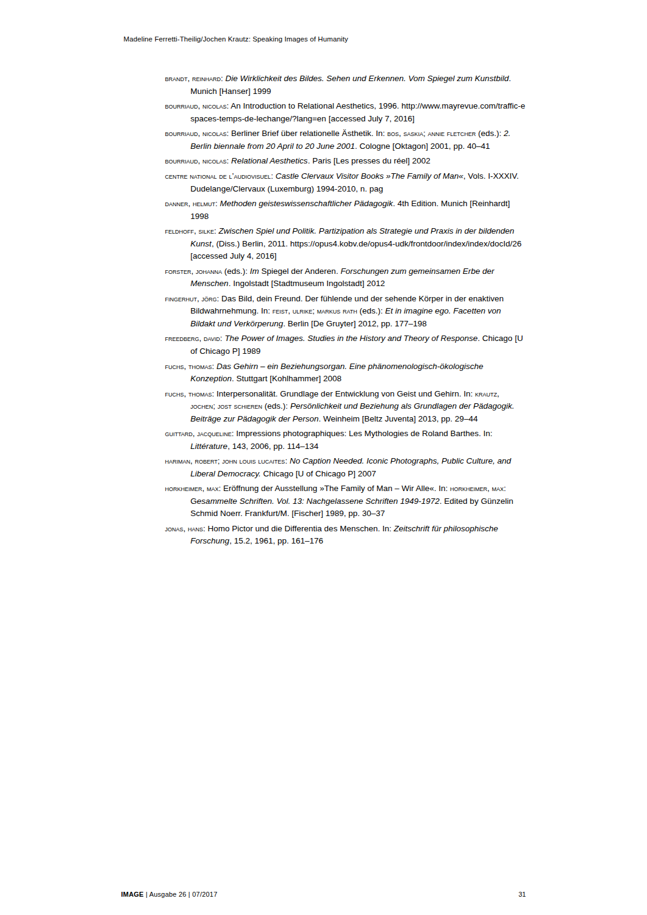Madeline Ferretti-Theilig/Jochen Krautz: Speaking Images of Humanity
Brandt, Reinhard: Die Wirklichkeit des Bildes. Sehen und Erkennen. Vom Spiegel zum Kunstbild. Munich [Hanser] 1999
Bourriaud, Nicolas: An Introduction to Relational Aesthetics, 1996. http://www.mayrevue.com/traffic-espaces-temps-de-lechange/?lang=en [accessed July 7, 2016]
Bourriaud, Nicolas: Berliner Brief über relationelle Ästhetik. In: Bos, Saskia; Annie Fletcher (eds.): 2. Berlin biennale from 20 April to 20 June 2001. Cologne [Oktagon] 2001, pp. 40–41
Bourriaud, Nicolas: Relational Aesthetics. Paris [Les presses du réel] 2002
Centre national de l’audiovisuel: Castle Clervaux Visitor Books »The Family of Man«, Vols. I-XXXIV. Dudelange/Clervaux (Luxemburg) 1994-2010, n. pag
Danner, Helmut: Methoden geisteswissenschaftlicher Pädagogik. 4th Edition. Munich [Reinhardt] 1998
Feldhoff, Silke: Zwischen Spiel und Politik. Partizipation als Strategie und Praxis in der bildenden Kunst, (Diss.) Berlin, 2011. https://opus4.kobv.de/opus4-udk/frontdoor/index/index/docId/26 [accessed July 4, 2016]
Forster, Johanna (eds.): Im Spiegel der Anderen. Forschungen zum gemeinsamen Erbe der Menschen. Ingolstadt [Stadtmuseum Ingolstadt] 2012
Fingerhut, Jörg: Das Bild, dein Freund. Der fühlende und der sehende Körper in der enaktiven Bildwahrnehmung. In: Feist, Ulrike; Markus Rath (eds.): Et in imagine ego. Facetten von Bildakt und Verkörperung. Berlin [De Gruyter] 2012, pp. 177–198
Freedberg, David: The Power of Images. Studies in the History and Theory of Response. Chicago [U of Chicago P] 1989
Fuchs, Thomas: Das Gehirn – ein Beziehungsorgan. Eine phänomenologisch-ökologische Konzeption. Stuttgart [Kohlhammer] 2008
Fuchs, Thomas: Interpersonalität. Grundlage der Entwicklung von Geist und Gehirn. In: Krautz, Jochen; Jost Schieren (eds.): Persönlichkeit und Beziehung als Grundlagen der Pädagogik. Beiträge zur Pädagogik der Person. Weinheim [Beltz Juventa] 2013, pp. 29–44
Guittard, Jacqueline: Impressions photographiques: Les Mythologies de Roland Barthes. In: Littérature, 143, 2006, pp. 114–134
Hariman, Robert; John Louis Lucaites: No Caption Needed. Iconic Photographs, Public Culture, and Liberal Democracy. Chicago [U of Chicago P] 2007
Horkheimer, Max: Eröffnung der Ausstellung »The Family of Man – Wir Alle«. In: Horkheimer, Max: Gesammelte Schriften. Vol. 13: Nachgelassene Schriften 1949-1972. Edited by Günzelin Schmid Noerr. Frankfurt/M. [Fischer] 1989, pp. 30–37
Jonas, Hans: Homo Pictor und die Differentia des Menschen. In: Zeitschrift für philosophische Forschung, 15.2, 1961, pp. 161–176
IMAGE | Ausgabe 26 | 07/2017
31